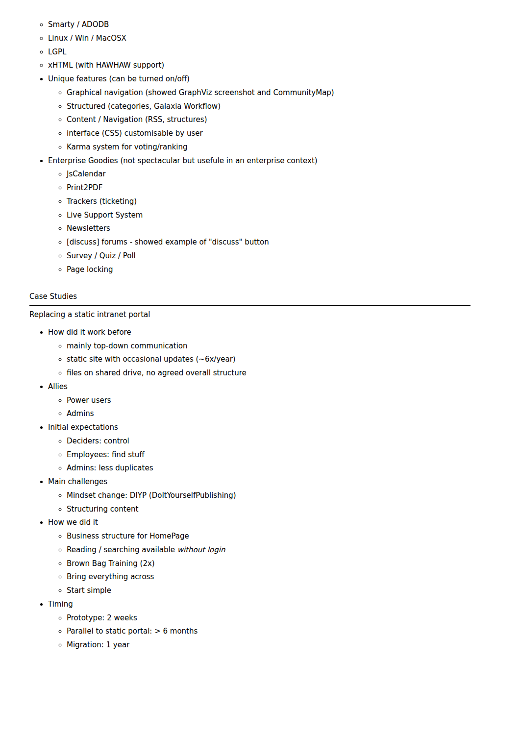Smarty / ADODB
Linux / Win / MacOSX
LGPL
xHTML (with HAWHAW support)
Unique features (can be turned on/off)
Graphical navigation (showed GraphViz screenshot and CommunityMap)
Structured (categories, Galaxia Workflow)
Content / Navigation (RSS, structures)
interface (CSS) customisable by user
Karma system for voting/ranking
Enterprise Goodies (not spectacular but usefule in an enterprise context)
JsCalendar
Print2PDF
Trackers (ticketing)
Live Support System
Newsletters
[discuss] forums - showed example of "discuss" button
Survey / Quiz / Poll
Page locking
Case Studies
Replacing a static intranet portal
How did it work before
mainly top-down communication
static site with occasional updates (~6x/year)
files on shared drive, no agreed overall structure
Allies
Power users
Admins
Initial expectations
Deciders: control
Employees: find stuff
Admins: less duplicates
Main challenges
Mindset change: DIYP (DoItYourselfPublishing)
Structuring content
How we did it
Business structure for HomePage
Reading / searching available without login
Brown Bag Training (2x)
Bring everything across
Start simple
Timing
Prototype: 2 weeks
Parallel to static portal: > 6 months
Migration: 1 year